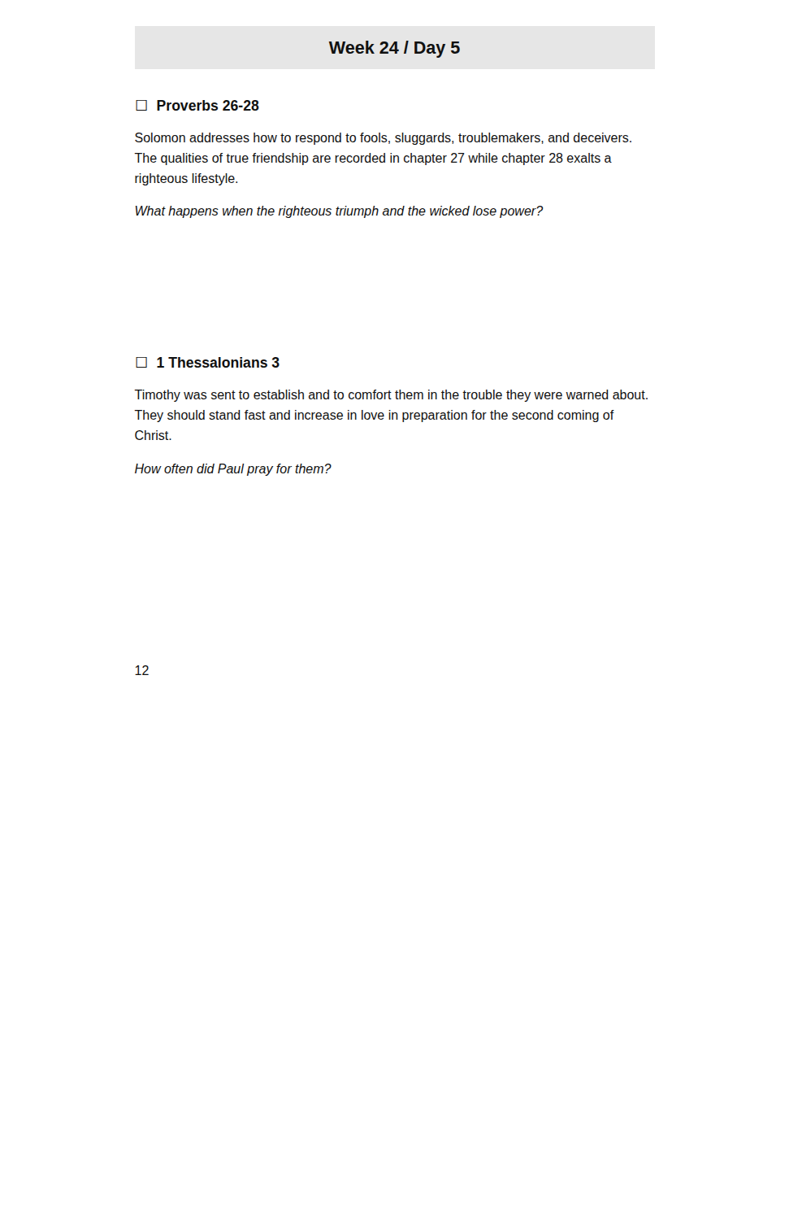Week 24 / Day 5
☐ Proverbs 26-28
Solomon addresses how to respond to fools, sluggards, troublemakers, and deceivers. The qualities of true friendship are recorded in chapter 27 while chapter 28 exalts a righteous lifestyle.
What happens when the righteous triumph and the wicked lose power?
☐ 1 Thessalonians 3
Timothy was sent to establish and to comfort them in the trouble they were warned about. They should stand fast and increase in love in preparation for the second coming of Christ.
How often did Paul pray for them?
12